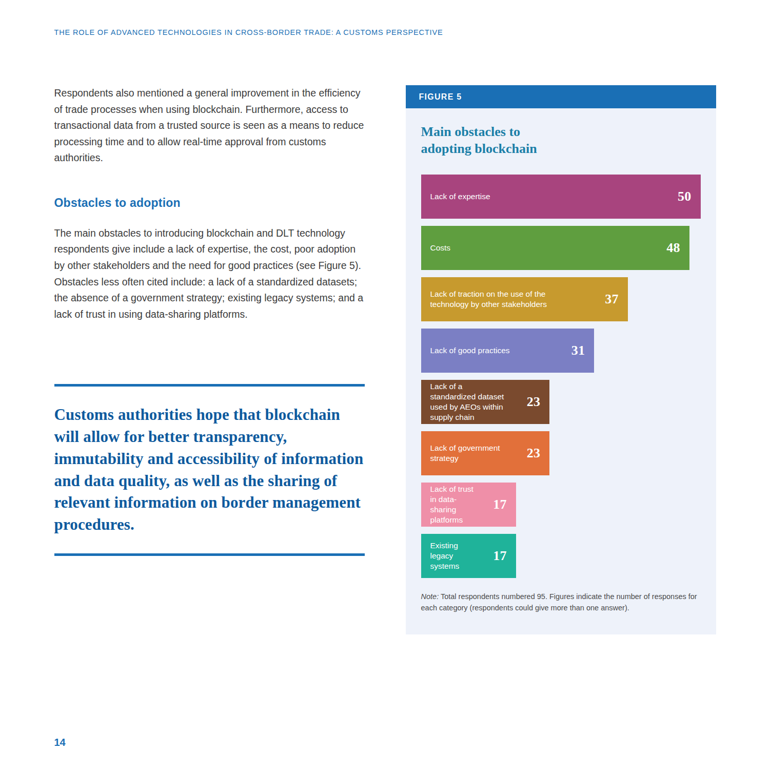The role of advanced technologies in cross-border trade: a customs perspective
Respondents also mentioned a general improvement in the efficiency of trade processes when using blockchain. Furthermore, access to transactional data from a trusted source is seen as a means to reduce processing time and to allow real-time approval from customs authorities.
Obstacles to adoption
The main obstacles to introducing blockchain and DLT technology respondents give include a lack of expertise, the cost, poor adoption by other stakeholders and the need for good practices (see Figure 5). Obstacles less often cited include: a lack of a standardized datasets; the absence of a government strategy; existing legacy systems; and a lack of trust in using data-sharing platforms.
Customs authorities hope that blockchain will allow for better transparency, immutability and accessibility of information and data quality, as well as the sharing of relevant information on border management procedures.
FIGURE 5
Main obstacles to
adopting blockchain
Lack of expertise 50
Costs 48
Lack of traction on the use of the technology by other stakeholders 37
Lack of good practices 31
Lack of a standardized dataset used by AEOs within supply chain 23
Lack of government strategy 23
Lack of trust in data-sharing platforms 17
Existing legacy systems 17
Note: Total respondents numbered 95. Figures indicate the number of responses for each category (respondents could give more than one answer).
14